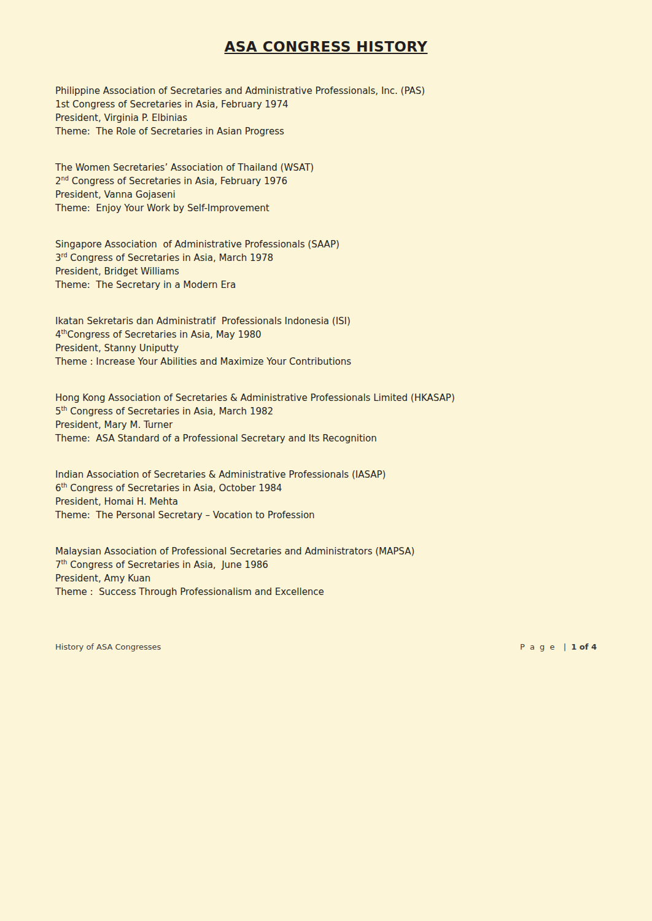ASA CONGRESS HISTORY
Philippine Association of Secretaries and Administrative Professionals, Inc. (PAS)
1st Congress of Secretaries in Asia, February 1974
President, Virginia P. Elbinias
Theme: The Role of Secretaries in Asian Progress
The Women Secretaries’ Association of Thailand (WSAT)
2nd Congress of Secretaries in Asia, February 1976
President, Vanna Gojaseni
Theme: Enjoy Your Work by Self-Improvement
Singapore Association of Administrative Professionals (SAAP)
3rd Congress of Secretaries in Asia, March 1978
President, Bridget Williams
Theme: The Secretary in a Modern Era
Ikatan Sekretaris dan Administratif Professionals Indonesia (ISI)
4thCongress of Secretaries in Asia, May 1980
President, Stanny Uniputty
Theme : Increase Your Abilities and Maximize Your Contributions
Hong Kong Association of Secretaries & Administrative Professionals Limited (HKASAP)
5th Congress of Secretaries in Asia, March 1982
President, Mary M. Turner
Theme: ASA Standard of a Professional Secretary and Its Recognition
Indian Association of Secretaries & Administrative Professionals (IASAP)
6th Congress of Secretaries in Asia, October 1984
President, Homai H. Mehta
Theme: The Personal Secretary – Vocation to Profession
Malaysian Association of Professional Secretaries and Administrators (MAPSA)
7th Congress of Secretaries in Asia, June 1986
President, Amy Kuan
Theme : Success Through Professionalism and Excellence
History of ASA Congresses P a g e | 1 of 4